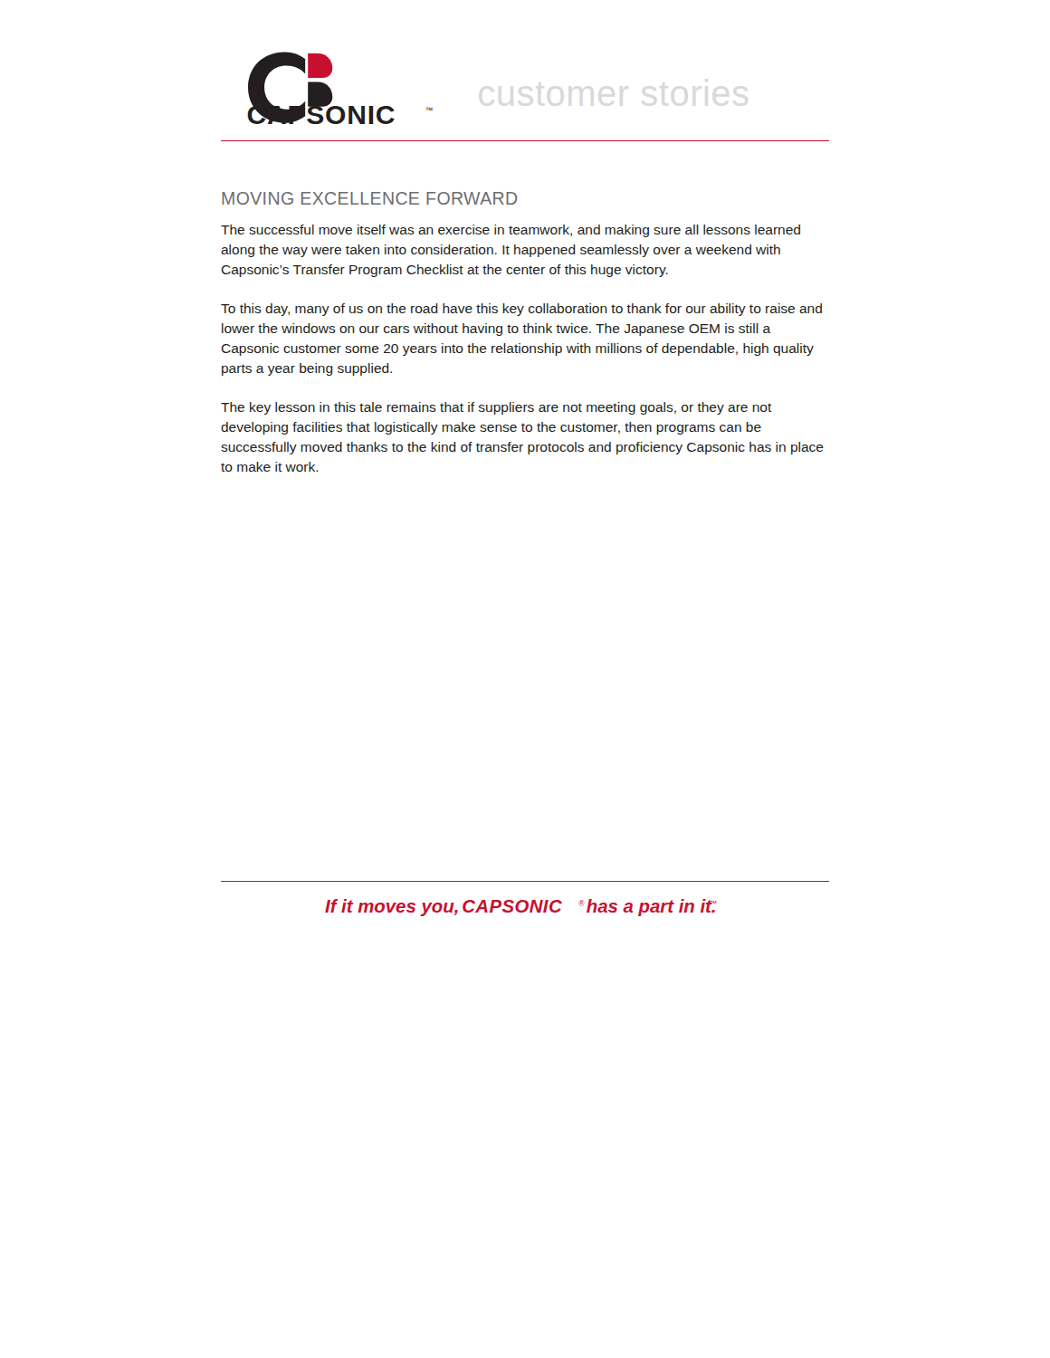CAPSONIC ™
customer stories
MOVING EXCELLENCE FORWARD
The successful move itself was an exercise in teamwork, and making sure all lessons learned along the way were taken into consideration. It happened seamlessly over a weekend with Capsonic’s Transfer Program Checklist at the center of this huge victory.
To this day, many of us on the road have this key collaboration to thank for our ability to raise and lower the windows on our cars without having to think twice. The Japanese OEM is still a Capsonic customer some 20 years into the relationship with millions of dependable, high quality parts a year being supplied.
The key lesson in this tale remains that if suppliers are not meeting goals, or they are not developing facilities that logistically make sense to the customer, then programs can be successfully moved thanks to the kind of transfer protocols and proficiency Capsonic has in place to make it work.
If it moves you, CAPSONIC ® has a part in it. ™